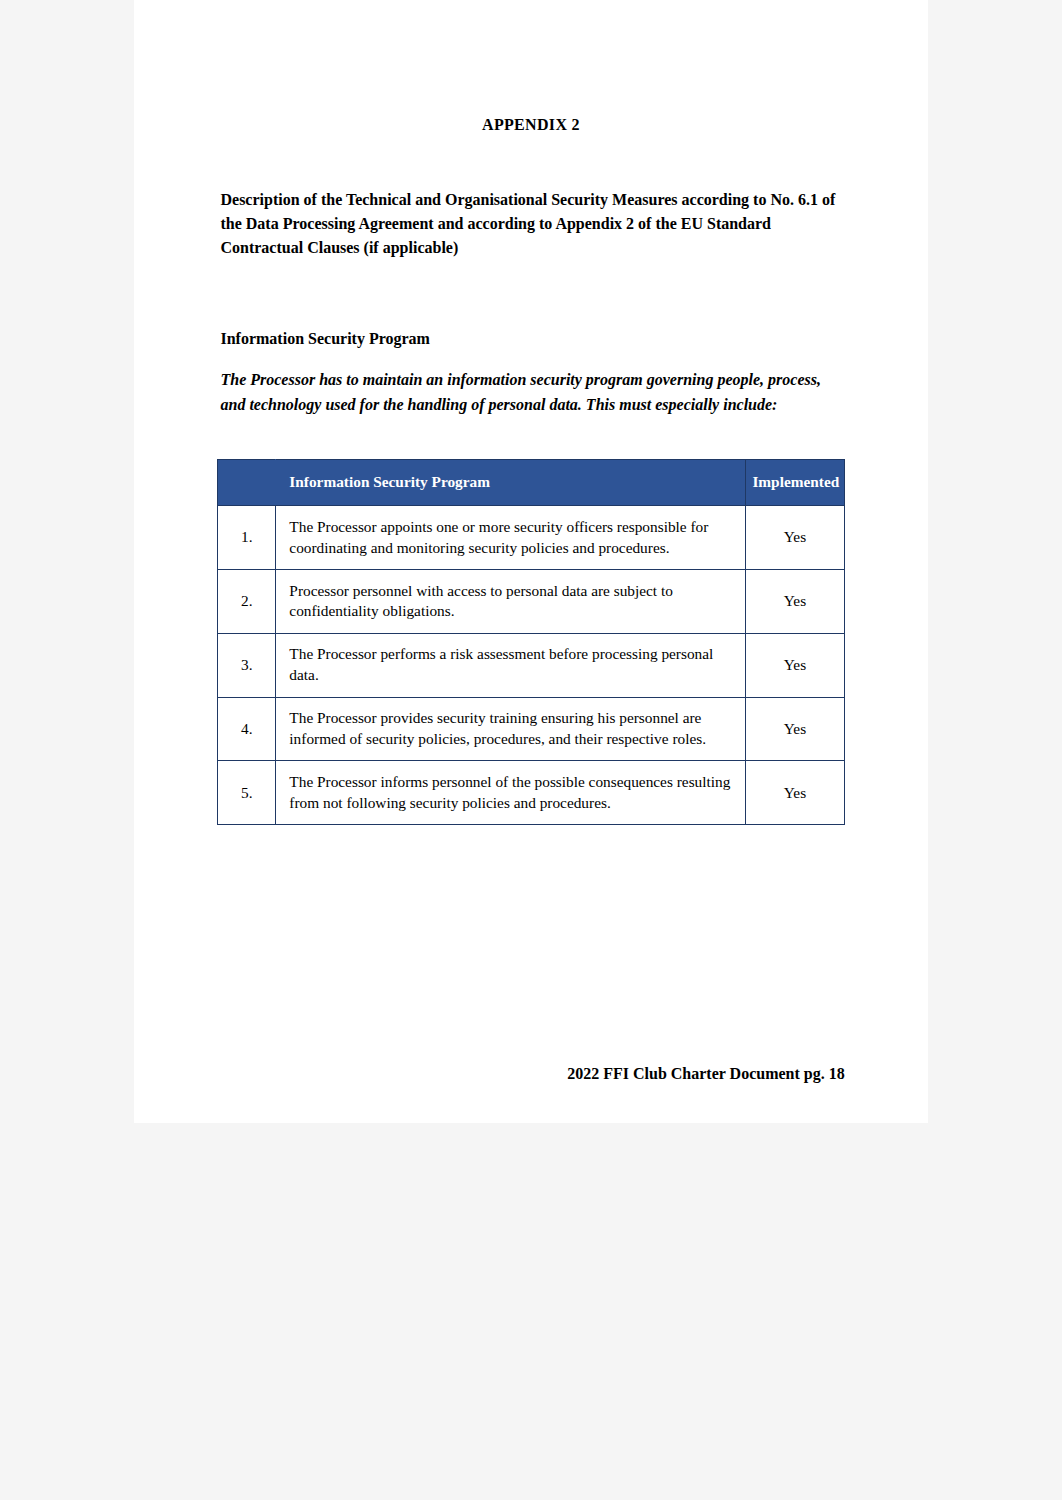APPENDIX 2
Description of the Technical and Organisational Security Measures according to No. 6.1 of the Data Processing Agreement and according to Appendix 2 of the EU Standard Contractual Clauses (if applicable)
Information Security Program
The Processor has to maintain an information security program governing people, process, and technology used for the handling of personal data. This must especially include:
| | Information Security Program | Implemented |
| --- | --- | --- |
| 1. | The Processor appoints one or more security officers responsible for coordinating and monitoring security policies and procedures. | Yes |
| 2. | Processor personnel with access to personal data are subject to confidentiality obligations. | Yes |
| 3. | The Processor performs a risk assessment before processing personal data. | Yes |
| 4. | The Processor provides security training ensuring his personnel are informed of security policies, procedures, and their respective roles. | Yes |
| 5. | The Processor informs personnel of the possible consequences resulting from not following security policies and procedures. | Yes |
2022 FFI Club Charter Document pg. 18